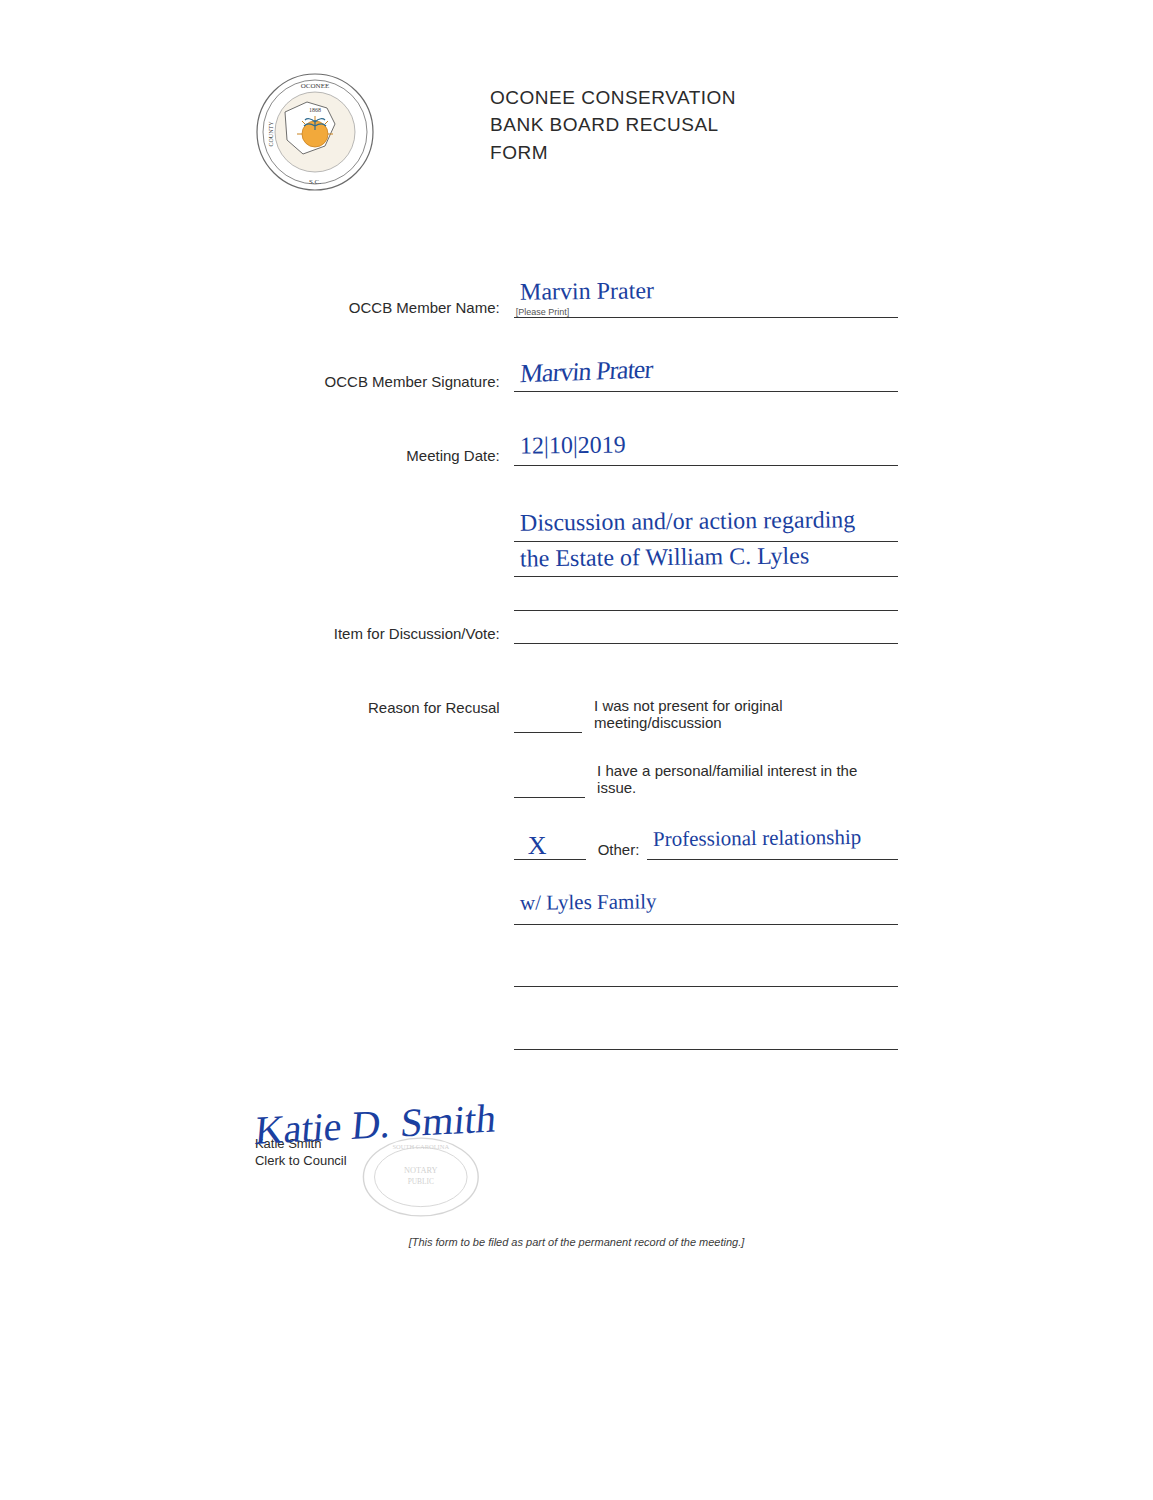OCONEE S.C. COUNTY 1868
OCONEE CONSERVATION
BANK BOARD RECUSAL
FORM
OCCB Member Name:
Marvin Prater
[Please Print]
OCCB Member Signature:
Marvin Prater
Meeting Date:
12|10|2019
Item for Discussion/Vote:
Discussion and/or action regarding
the Estate of William C. Lyles
Reason for Recusal
I was not present for original meeting/discussion
I have a personal/familial interest in the issue.
X
Other:
Professional relationship
w/ Lyles Family
NOTARY PUBLIC SOUTH CAROLINA
Katie D. Smith
Katie Smith
Clerk to Council
[This form to be filed as part of the permanent record of the meeting.]